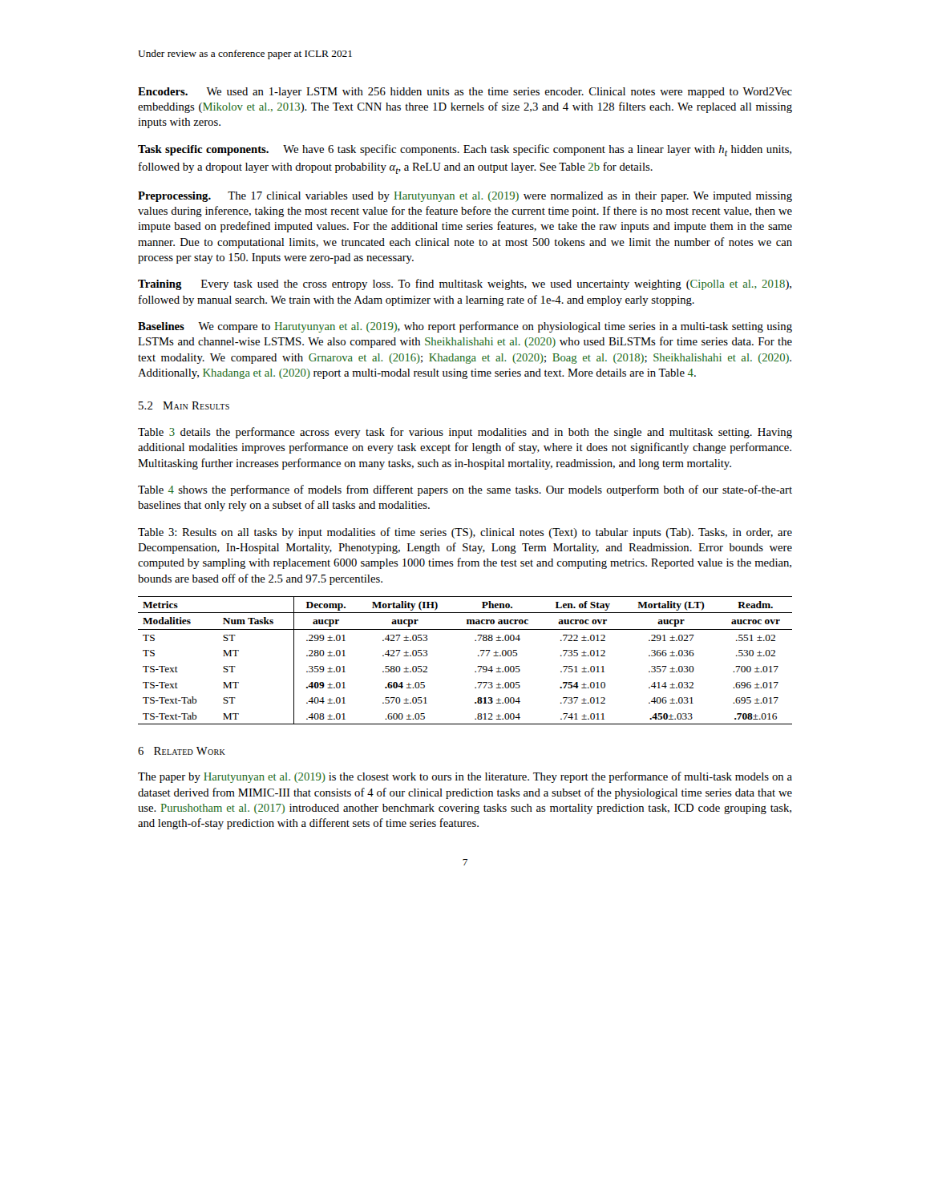Under review as a conference paper at ICLR 2021
Encoders. We used an 1-layer LSTM with 256 hidden units as the time series encoder. Clinical notes were mapped to Word2Vec embeddings (Mikolov et al., 2013). The Text CNN has three 1D kernels of size 2,3 and 4 with 128 filters each. We replaced all missing inputs with zeros.
Task specific components. We have 6 task specific components. Each task specific component has a linear layer with ht hidden units, followed by a dropout layer with dropout probability αt, a ReLU and an output layer. See Table 2b for details.
Preprocessing. The 17 clinical variables used by Harutyunyan et al. (2019) were normalized as in their paper. We imputed missing values during inference, taking the most recent value for the feature before the current time point. If there is no most recent value, then we impute based on predefined imputed values. For the additional time series features, we take the raw inputs and impute them in the same manner. Due to computational limits, we truncated each clinical note to at most 500 tokens and we limit the number of notes we can process per stay to 150. Inputs were zero-pad as necessary.
Training Every task used the cross entropy loss. To find multitask weights, we used uncertainty weighting (Cipolla et al., 2018), followed by manual search. We train with the Adam optimizer with a learning rate of 1e-4. and employ early stopping.
Baselines We compare to Harutyunyan et al. (2019), who report performance on physiological time series in a multi-task setting using LSTMs and channel-wise LSTMS. We also compared with Sheikhalishahi et al. (2020) who used BiLSTMs for time series data. For the text modality. We compared with Grnarova et al. (2016); Khadanga et al. (2020); Boag et al. (2018); Sheikhalishahi et al. (2020). Additionally, Khadanga et al. (2020) report a multi-modal result using time series and text. More details are in Table 4.
5.2 Main Results
Table 3 details the performance across every task for various input modalities and in both the single and multitask setting. Having additional modalities improves performance on every task except for length of stay, where it does not significantly change performance. Multitasking further increases performance on many tasks, such as in-hospital mortality, readmission, and long term mortality.
Table 4 shows the performance of models from different papers on the same tasks. Our models outperform both of our state-of-the-art baselines that only rely on a subset of all tasks and modalities.
Table 3: Results on all tasks by input modalities of time series (TS), clinical notes (Text) to tabular inputs (Tab). Tasks, in order, are Decompensation, In-Hospital Mortality, Phenotyping, Length of Stay, Long Term Mortality, and Readmission. Error bounds were computed by sampling with replacement 6000 samples 1000 times from the test set and computing metrics. Reported value is the median, bounds are based off of the 2.5 and 97.5 percentiles.
| Metrics | Decomp. | Mortality (IH) | Pheno. | Len. of Stay | Mortality (LT) | Readm. |
| --- | --- | --- | --- | --- | --- | --- |
| Modalities | Num Tasks | aucpr | aucpr | macro aucroc | aucroc ovr | aucpr | aucroc ovr |
| TS | ST | .299 ±.01 | .427 ±.053 | .788 ±.004 | .722 ±.012 | .291 ±.027 | .551 ±.02 |
| TS | MT | .280 ±.01 | .427 ±.053 | .77 ±.005 | .735 ±.012 | .366 ±.036 | .530 ±.02 |
| TS-Text | ST | .359 ±.01 | .580 ±.052 | .794 ±.005 | .751 ±.011 | .357 ±.030 | .700 ±.017 |
| TS-Text | MT | .409 ±.01 | .604 ±.05 | .773 ±.005 | .754 ±.010 | .414 ±.032 | .696 ±.017 |
| TS-Text-Tab | ST | .404 ±.01 | .570 ±.051 | .813 ±.004 | .737 ±.012 | .406 ±.031 | .695 ±.017 |
| TS-Text-Tab | MT | .408 ±.01 | .600 ±.05 | .812 ±.004 | .741 ±.011 | .450 ±.033 | .708 ±.016 |
6 Related Work
The paper by Harutyunyan et al. (2019) is the closest work to ours in the literature. They report the performance of multi-task models on a dataset derived from MIMIC-III that consists of 4 of our clinical prediction tasks and a subset of the physiological time series data that we use. Purushotham et al. (2017) introduced another benchmark covering tasks such as mortality prediction task, ICD code grouping task, and length-of-stay prediction with a different sets of time series features.
7